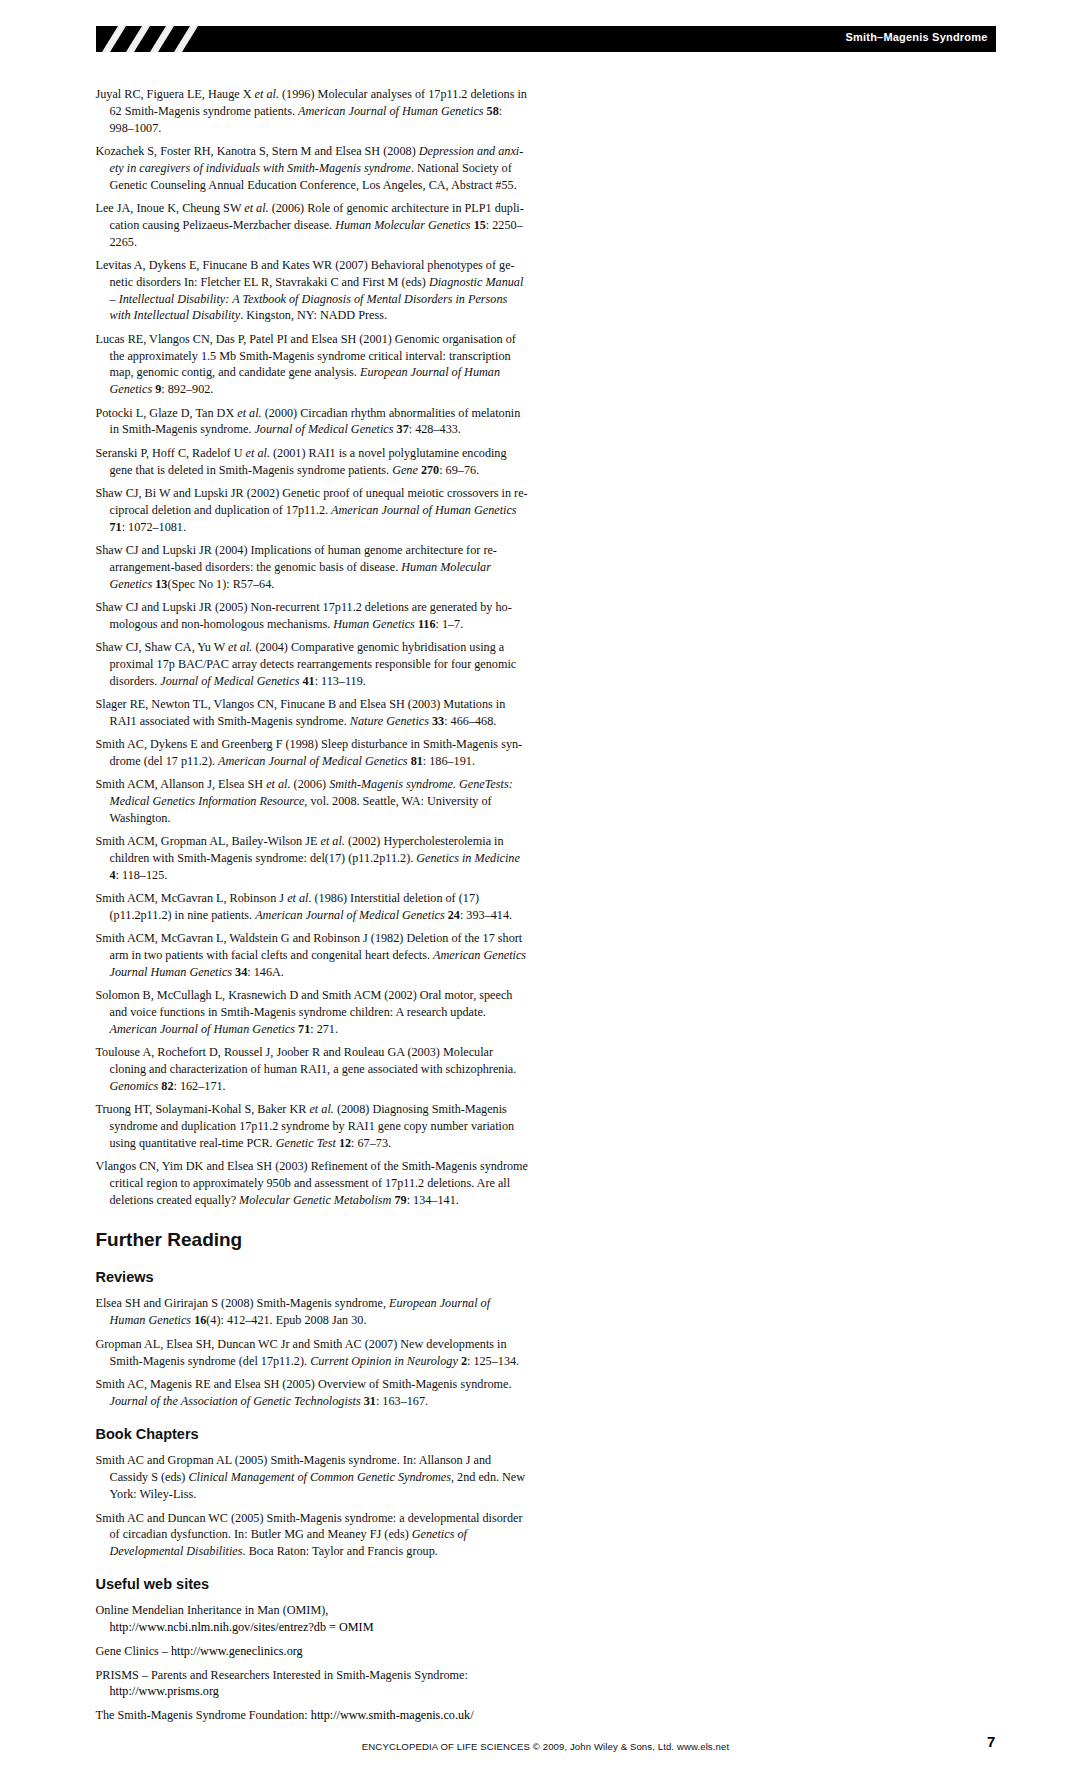Smith–Magenis Syndrome
Juyal RC, Figuera LE, Hauge X et al. (1996) Molecular analyses of 17p11.2 deletions in 62 Smith-Magenis syndrome patients. American Journal of Human Genetics 58: 998–1007.
Kozachek S, Foster RH, Kanotra S, Stern M and Elsea SH (2008) Depression and anxiety in caregivers of individuals with Smith-Magenis syndrome. National Society of Genetic Counseling Annual Education Conference, Los Angeles, CA, Abstract #55.
Lee JA, Inoue K, Cheung SW et al. (2006) Role of genomic architecture in PLP1 duplication causing Pelizaeus-Merzbacher disease. Human Molecular Genetics 15: 2250–2265.
Levitas A, Dykens E, Finucane B and Kates WR (2007) Behavioral phenotypes of genetic disorders In: Fletcher EL R, Stavrakaki C and First M (eds) Diagnostic Manual – Intellectual Disability: A Textbook of Diagnosis of Mental Disorders in Persons with Intellectual Disability. Kingston, NY: NADD Press.
Lucas RE, Vlangos CN, Das P, Patel PI and Elsea SH (2001) Genomic organisation of the approximately 1.5 Mb Smith-Magenis syndrome critical interval: transcription map, genomic contig, and candidate gene analysis. European Journal of Human Genetics 9: 892–902.
Potocki L, Glaze D, Tan DX et al. (2000) Circadian rhythm abnormalities of melatonin in Smith-Magenis syndrome. Journal of Medical Genetics 37: 428–433.
Seranski P, Hoff C, Radelof U et al. (2001) RAI1 is a novel polyglutamine encoding gene that is deleted in Smith-Magenis syndrome patients. Gene 270: 69–76.
Shaw CJ, Bi W and Lupski JR (2002) Genetic proof of unequal meiotic crossovers in reciprocal deletion and duplication of 17p11.2. American Journal of Human Genetics 71: 1072–1081.
Shaw CJ and Lupski JR (2004) Implications of human genome architecture for rearrangement-based disorders: the genomic basis of disease. Human Molecular Genetics 13(Spec No 1): R57–64.
Shaw CJ and Lupski JR (2005) Non-recurrent 17p11.2 deletions are generated by homologous and non-homologous mechanisms. Human Genetics 116: 1–7.
Shaw CJ, Shaw CA, Yu W et al. (2004) Comparative genomic hybridisation using a proximal 17p BAC/PAC array detects rearrangements responsible for four genomic disorders. Journal of Medical Genetics 41: 113–119.
Slager RE, Newton TL, Vlangos CN, Finucane B and Elsea SH (2003) Mutations in RAI1 associated with Smith-Magenis syndrome. Nature Genetics 33: 466–468.
Smith AC, Dykens E and Greenberg F (1998) Sleep disturbance in Smith-Magenis syndrome (del 17 p11.2). American Journal of Medical Genetics 81: 186–191.
Smith ACM, Allanson J, Elsea SH et al. (2006) Smith-Magenis syndrome. GeneTests: Medical Genetics Information Resource, vol. 2008. Seattle, WA: University of Washington.
Smith ACM, Gropman AL, Bailey-Wilson JE et al. (2002) Hypercholesterolemia in children with Smith-Magenis syndrome: del(17) (p11.2p11.2). Genetics in Medicine 4: 118–125.
Smith ACM, McGavran L, Robinson J et al. (1986) Interstitial deletion of (17) (p11.2p11.2) in nine patients. American Journal of Medical Genetics 24: 393–414.
Smith ACM, McGavran L, Waldstein G and Robinson J (1982) Deletion of the 17 short arm in two patients with facial clefts and congenital heart defects. American Genetics Journal Human Genetics 34: 146A.
Solomon B, McCullagh L, Krasnewich D and Smith ACM (2002) Oral motor, speech and voice functions in Smtih-Magenis syndrome children: A research update. American Journal of Human Genetics 71: 271.
Toulouse A, Rochefort D, Roussel J, Joober R and Rouleau GA (2003) Molecular cloning and characterization of human RAI1, a gene associated with schizophrenia. Genomics 82: 162–171.
Truong HT, Solaymani-Kohal S, Baker KR et al. (2008) Diagnosing Smith-Magenis syndrome and duplication 17p11.2 syndrome by RAI1 gene copy number variation using quantitative real-time PCR. Genetic Test 12: 67–73.
Vlangos CN, Yim DK and Elsea SH (2003) Refinement of the Smith-Magenis syndrome critical region to approximately 950b and assessment of 17p11.2 deletions. Are all deletions created equally? Molecular Genetic Metabolism 79: 134–141.
Further Reading
Reviews
Elsea SH and Girirajan S (2008) Smith-Magenis syndrome, European Journal of Human Genetics 16(4): 412–421. Epub 2008 Jan 30.
Gropman AL, Elsea SH, Duncan WC Jr and Smith AC (2007) New developments in Smith-Magenis syndrome (del 17p11.2). Current Opinion in Neurology 2: 125–134.
Smith AC, Magenis RE and Elsea SH (2005) Overview of Smith-Magenis syndrome. Journal of the Association of Genetic Technologists 31: 163–167.
Book Chapters
Smith AC and Gropman AL (2005) Smith-Magenis syndrome. In: Allanson J and Cassidy S (eds) Clinical Management of Common Genetic Syndromes, 2nd edn. New York: Wiley-Liss.
Smith AC and Duncan WC (2005) Smith-Magenis syndrome: a developmental disorder of circadian dysfunction. In: Butler MG and Meaney FJ (eds) Genetics of Developmental Disabilities. Boca Raton: Taylor and Francis group.
Useful web sites
Online Mendelian Inheritance in Man (OMIM), http://www.ncbi.nlm.nih.gov/sites/entrez?db = OMIM
Gene Clinics – http://www.geneclinics.org
PRISMS – Parents and Researchers Interested in Smith-Magenis Syndrome: http://www.prisms.org
The Smith-Magenis Syndrome Foundation: http://www.smith-magenis.co.uk/
ENCYCLOPEDIA OF LIFE SCIENCES © 2009, John Wiley & Sons, Ltd. www.els.net
7